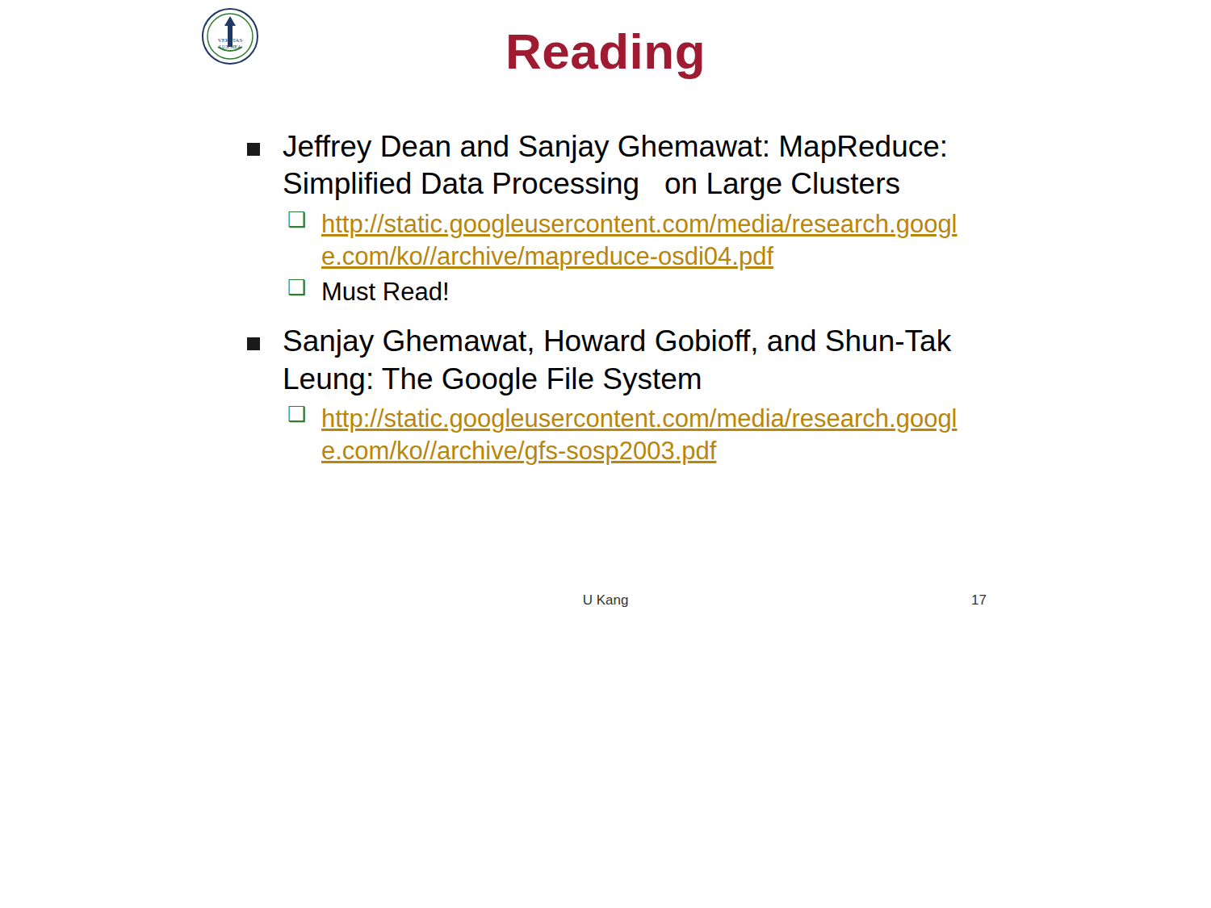VERI TAS LUX MEA
Reading
Jeffrey Dean and Sanjay Ghemawat: MapReduce: Simplified Data Processing on Large Clusters
http://static.googleusercontent.com/media/research.google.com/ko//archive/mapreduce-osdi04.pdf
Must Read!
Sanjay Ghemawat, Howard Gobioff, and Shun-Tak Leung: The Google File System
http://static.googleusercontent.com/media/research.google.com/ko//archive/gfs-sosp2003.pdf
U Kang
17